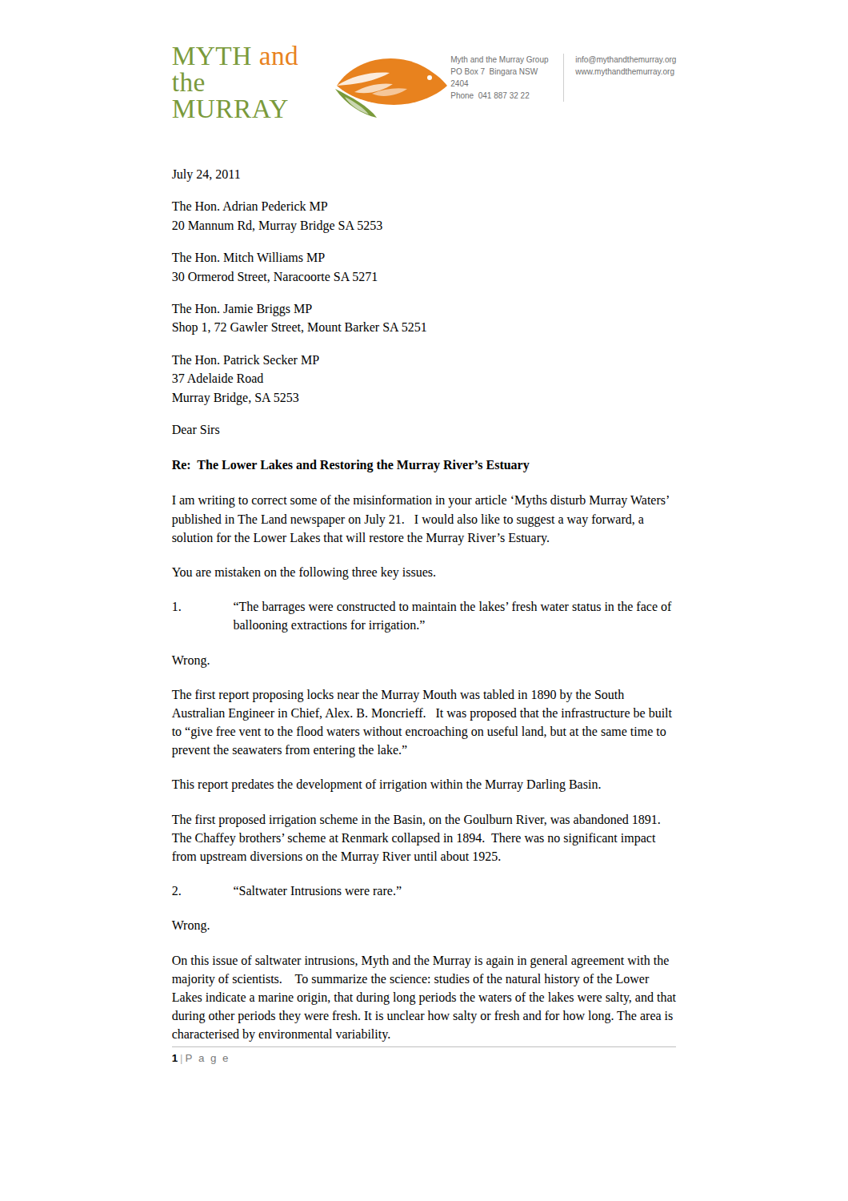MYTH and
the MURRAY
Myth and the Murray Group
PO Box 7 Bingara NSW 2404
Phone 041 887 32 22
info@mythandthemurray.org
www.mythandthemurray.org
July 24, 2011
The Hon. Adrian Pederick MP 20 Mannum Rd, Murray Bridge SA 5253
The Hon. Mitch Williams MP 30 Ormerod Street, Naracoorte SA 5271
The Hon. Jamie Briggs MP Shop 1, 72 Gawler Street, Mount Barker SA 5251
The Hon. Patrick Secker MP 37 Adelaide Road Murray Bridge, SA 5253
Dear Sirs
Re: The Lower Lakes and Restoring the Murray River’s Estuary
I am writing to correct some of the misinformation in your article ‘Myths disturb Murray Waters’ published in The Land newspaper on July 21. I would also like to suggest a way forward, a solution for the Lower Lakes that will restore the Murray River’s Estuary.
You are mistaken on the following three key issues.
1.
“The barrages were constructed to maintain the lakes’ fresh water status in the face of ballooning extractions for irrigation.”
Wrong.
The first report proposing locks near the Murray Mouth was tabled in 1890 by the South Australian Engineer in Chief, Alex. B. Moncrieff. It was proposed that the infrastructure be built to “give free vent to the flood waters without encroaching on useful land, but at the same time to prevent the seawaters from entering the lake.”
This report predates the development of irrigation within the Murray Darling Basin.
The first proposed irrigation scheme in the Basin, on the Goulburn River, was abandoned 1891. The Chaffey brothers’ scheme at Renmark collapsed in 1894. There was no significant impact from upstream diversions on the Murray River until about 1925.
2.
“Saltwater Intrusions were rare.”
Wrong.
On this issue of saltwater intrusions, Myth and the Murray is again in general agreement with the majority of scientists. To summarize the science: studies of the natural history of the Lower Lakes indicate a marine origin, that during long periods the waters of the lakes were salty, and that during other periods they were fresh. It is unclear how salty or fresh and for how long. The area is characterised by environmental variability.
1|P a g e